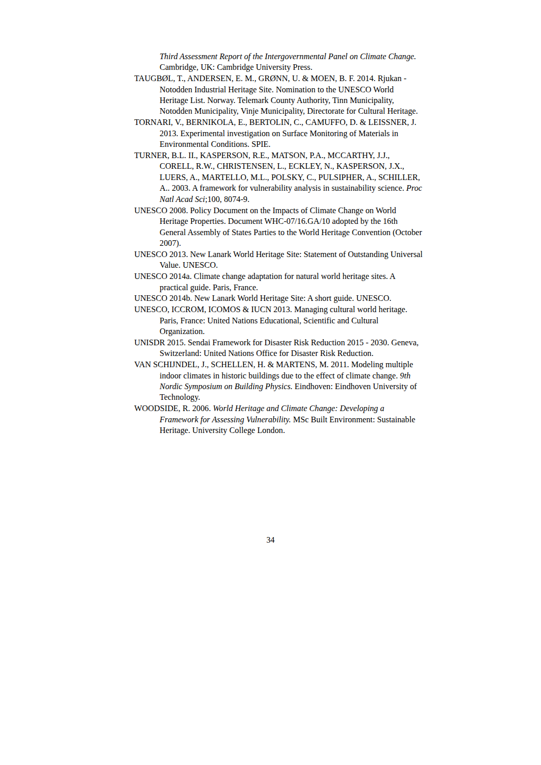Third Assessment Report of the Intergovernmental Panel on Climate Change. Cambridge, UK: Cambridge University Press.
TAUGBØL, T., ANDERSEN, E. M., GRØNN, U. & MOEN, B. F. 2014. Rjukan - Notodden Industrial Heritage Site. Nomination to the UNESCO World Heritage List. Norway. Telemark County Authority, Tinn Municipality, Notodden Municipality, Vinje Municipality, Directorate for Cultural Heritage.
TORNARI, V., BERNIKOLA, E., BERTOLIN, C., CAMUFFO, D. & LEISSNER, J. 2013. Experimental investigation on Surface Monitoring of Materials in Environmental Conditions. SPIE.
TURNER, B.L. II., KASPERSON, R.E., MATSON, P.A., MCCARTHY, J.J., CORELL, R.W., CHRISTENSEN, L., ECKLEY, N., KASPERSON, J.X., LUERS, A., MARTELLO, M.L., POLSKY, C., PULSIPHER, A., SCHILLER, A.. 2003. A framework for vulnerability analysis in sustainability science. Proc Natl Acad Sci;100, 8074-9.
UNESCO 2008. Policy Document on the Impacts of Climate Change on World Heritage Properties. Document WHC-07/16.GA/10 adopted by the 16th General Assembly of States Parties to the World Heritage Convention (October 2007).
UNESCO 2013. New Lanark World Heritage Site: Statement of Outstanding Universal Value. UNESCO.
UNESCO 2014a. Climate change adaptation for natural world heritage sites. A practical guide. Paris, France.
UNESCO 2014b. New Lanark World Heritage Site: A short guide. UNESCO.
UNESCO, ICCROM, ICOMOS & IUCN 2013. Managing cultural world heritage. Paris, France: United Nations Educational, Scientific and Cultural Organization.
UNISDR 2015. Sendai Framework for Disaster Risk Reduction 2015 - 2030. Geneva, Switzerland: United Nations Office for Disaster Risk Reduction.
VAN SCHIJNDEL, J., SCHELLEN, H. & MARTENS, M. 2011. Modeling multiple indoor climates in historic buildings due to the effect of climate change. 9th Nordic Symposium on Building Physics. Eindhoven: Eindhoven University of Technology.
WOODSIDE, R. 2006. World Heritage and Climate Change: Developing a Framework for Assessing Vulnerability. MSc Built Environment: Sustainable Heritage. University College London.
34